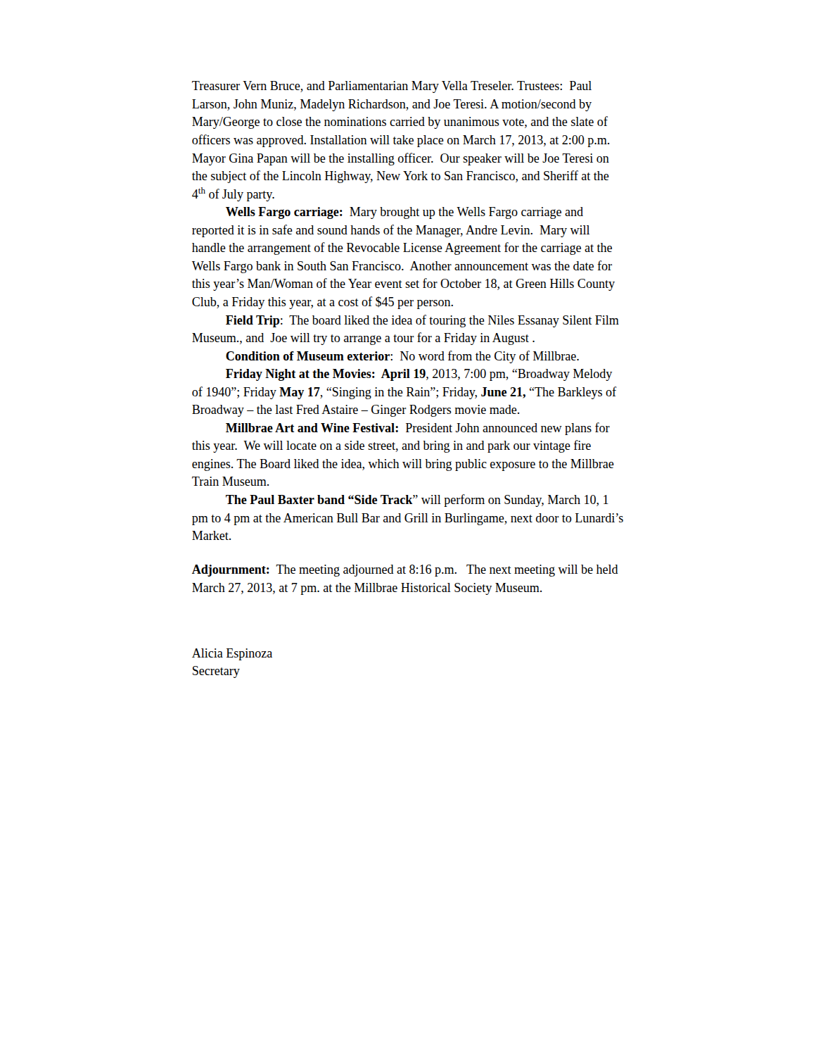Treasurer Vern Bruce, and Parliamentarian Mary Vella Treseler. Trustees: Paul Larson, John Muniz, Madelyn Richardson, and Joe Teresi. A motion/second by Mary/George to close the nominations carried by unanimous vote, and the slate of officers was approved. Installation will take place on March 17, 2013, at 2:00 p.m. Mayor Gina Papan will be the installing officer. Our speaker will be Joe Teresi on the subject of the Lincoln Highway, New York to San Francisco, and Sheriff at the 4th of July party.
Wells Fargo carriage: Mary brought up the Wells Fargo carriage and reported it is in safe and sound hands of the Manager, Andre Levin. Mary will handle the arrangement of the Revocable License Agreement for the carriage at the Wells Fargo bank in South San Francisco. Another announcement was the date for this year’s Man/Woman of the Year event set for October 18, at Green Hills County Club, a Friday this year, at a cost of $45 per person.
Field Trip: The board liked the idea of touring the Niles Essanay Silent Film Museum., and Joe will try to arrange a tour for a Friday in August .
Condition of Museum exterior: No word from the City of Millbrae.
Friday Night at the Movies: April 19, 2013, 7:00 pm, “Broadway Melody of 1940”; Friday May 17, “Singing in the Rain”; Friday, June 21, “The Barkleys of Broadway – the last Fred Astaire – Ginger Rodgers movie made.
Millbrae Art and Wine Festival: President John announced new plans for this year. We will locate on a side street, and bring in and park our vintage fire engines. The Board liked the idea, which will bring public exposure to the Millbrae Train Museum.
The Paul Baxter band “Side Track” will perform on Sunday, March 10, 1 pm to 4 pm at the American Bull Bar and Grill in Burlingame, next door to Lunardi’s Market.
Adjournment: The meeting adjourned at 8:16 p.m. The next meeting will be held March 27, 2013, at 7 pm. at the Millbrae Historical Society Museum.
Alicia Espinoza
Secretary